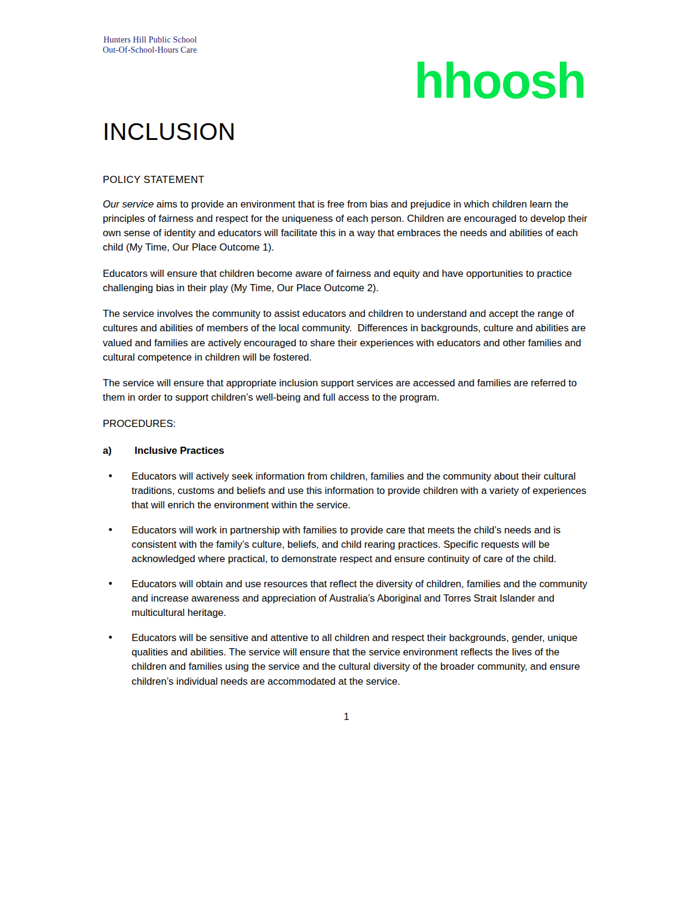Hunters Hill Public School
Out-Of-School-Hours Care
hhoosh
INCLUSION
POLICY STATEMENT
Our service aims to provide an environment that is free from bias and prejudice in which children learn the principles of fairness and respect for the uniqueness of each person. Children are encouraged to develop their own sense of identity and educators will facilitate this in a way that embraces the needs and abilities of each child (My Time, Our Place Outcome 1).
Educators will ensure that children become aware of fairness and equity and have opportunities to practice challenging bias in their play (My Time, Our Place Outcome 2).
The service involves the community to assist educators and children to understand and accept the range of cultures and abilities of members of the local community. Differences in backgrounds, culture and abilities are valued and families are actively encouraged to share their experiences with educators and other families and cultural competence in children will be fostered.
The service will ensure that appropriate inclusion support services are accessed and families are referred to them in order to support children’s well-being and full access to the program.
PROCEDURES:
a) Inclusive Practices
Educators will actively seek information from children, families and the community about their cultural traditions, customs and beliefs and use this information to provide children with a variety of experiences that will enrich the environment within the service.
Educators will work in partnership with families to provide care that meets the child’s needs and is consistent with the family’s culture, beliefs, and child rearing practices. Specific requests will be acknowledged where practical, to demonstrate respect and ensure continuity of care of the child.
Educators will obtain and use resources that reflect the diversity of children, families and the community and increase awareness and appreciation of Australia’s Aboriginal and Torres Strait Islander and multicultural heritage.
Educators will be sensitive and attentive to all children and respect their backgrounds, gender, unique qualities and abilities. The service will ensure that the service environment reflects the lives of the children and families using the service and the cultural diversity of the broader community, and ensure children’s individual needs are accommodated at the service.
1